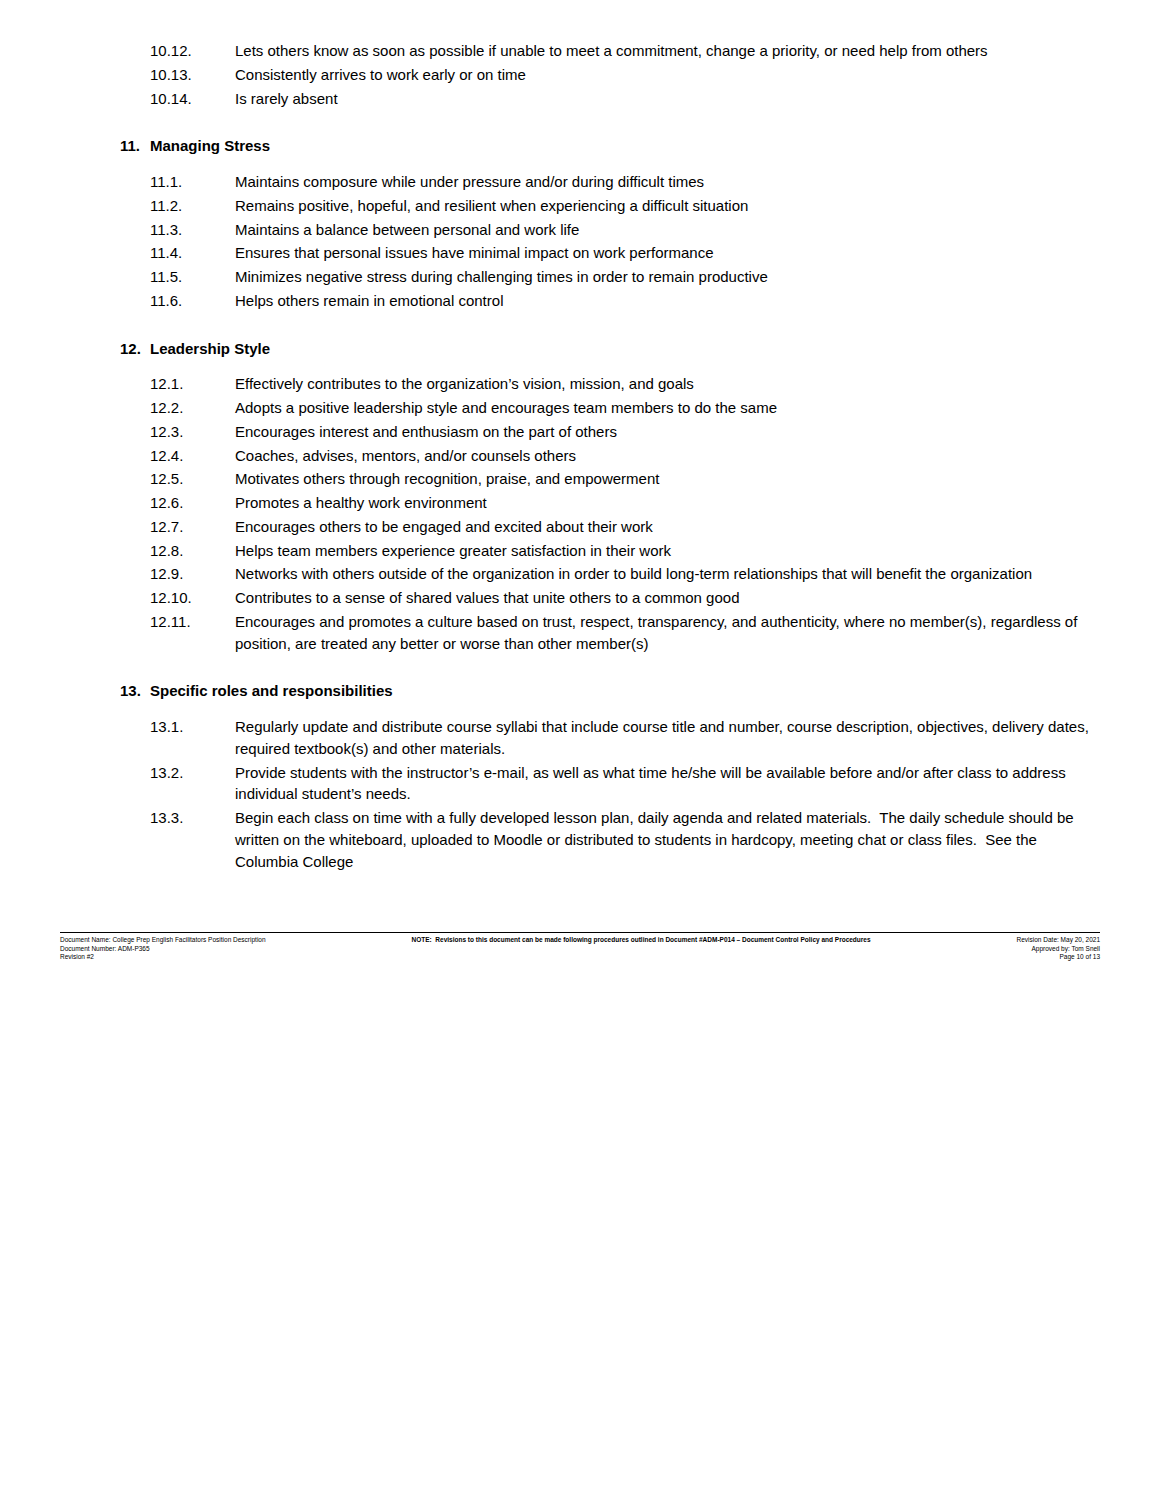10.12. Lets others know as soon as possible if unable to meet a commitment, change a priority, or need help from others
10.13. Consistently arrives to work early or on time
10.14. Is rarely absent
11. Managing Stress
11.1. Maintains composure while under pressure and/or during difficult times
11.2. Remains positive, hopeful, and resilient when experiencing a difficult situation
11.3. Maintains a balance between personal and work life
11.4. Ensures that personal issues have minimal impact on work performance
11.5. Minimizes negative stress during challenging times in order to remain productive
11.6. Helps others remain in emotional control
12. Leadership Style
12.1. Effectively contributes to the organization’s vision, mission, and goals
12.2. Adopts a positive leadership style and encourages team members to do the same
12.3. Encourages interest and enthusiasm on the part of others
12.4. Coaches, advises, mentors, and/or counsels others
12.5. Motivates others through recognition, praise, and empowerment
12.6. Promotes a healthy work environment
12.7. Encourages others to be engaged and excited about their work
12.8. Helps team members experience greater satisfaction in their work
12.9. Networks with others outside of the organization in order to build long-term relationships that will benefit the organization
12.10. Contributes to a sense of shared values that unite others to a common good
12.11. Encourages and promotes a culture based on trust, respect, transparency, and authenticity, where no member(s), regardless of position, are treated any better or worse than other member(s)
13. Specific roles and responsibilities
13.1. Regularly update and distribute course syllabi that include course title and number, course description, objectives, delivery dates, required textbook(s) and other materials.
13.2. Provide students with the instructor’s e-mail, as well as what time he/she will be available before and/or after class to address individual student’s needs.
13.3. Begin each class on time with a fully developed lesson plan, daily agenda and related materials. The daily schedule should be written on the whiteboard, uploaded to Moodle or distributed to students in hardcopy, meeting chat or class files. See the Columbia College
Document Name: College Prep English Facilitators Position Description
Document Number: ADM-P365
Revision #2
NOTE: Revisions to this document can be made following procedures outlined in Document #ADM-P014 – Document Control Policy and Procedures
Revision Date: May 20, 2021
Approved by: Tom Snell
Page 10 of 13